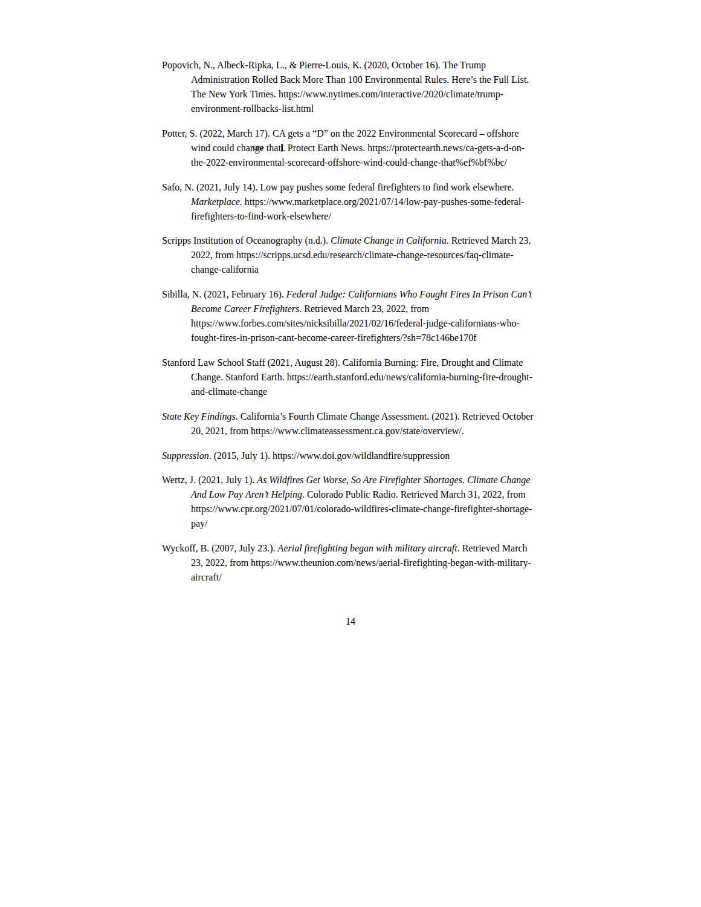Popovich, N., Albeck-Ripka, L., & Pierre-Louis, K. (2020, October 16). The Trump Administration Rolled Back More Than 100 Environmental Rules. Here’s the Full List. The New York Times. https://www.nytimes.com/interactive/2020/climate/trump-environment-rollbacks-list.html
Potter, S. (2022, March 17). CA gets a “D” on the 2022 Environmental Scorecard – offshore wind could change thatOBJ. Protect Earth News. https://protectearth.news/ca-gets-a-d-on-the-2022-environmental-scorecard-offshore-wind-could-change-that%ef%bf%bc/
Safo, N. (2021, July 14). Low pay pushes some federal firefighters to find work elsewhere. Marketplace. https://www.marketplace.org/2021/07/14/low-pay-pushes-some-federal-firefighters-to-find-work-elsewhere/
Scripps Institution of Oceanography (n.d.). Climate Change in California. Retrieved March 23, 2022, from https://scripps.ucsd.edu/research/climate-change-resources/faq-climate-change-california
Sibilla, N. (2021, February 16). Federal Judge: Californians Who Fought Fires In Prison Can’t Become Career Firefighters. Retrieved March 23, 2022, from https://www.forbes.com/sites/nicksibilla/2021/02/16/federal-judge-californians-who-fought-fires-in-prison-cant-become-career-firefighters/?sh=78c146be170f
Stanford Law School Staff (2021, August 28). California Burning: Fire, Drought and Climate Change. Stanford Earth. https://earth.stanford.edu/news/california-burning-fire-drought-and-climate-change
State Key Findings. California’s Fourth Climate Change Assessment. (2021). Retrieved October 20, 2021, from https://www.climateassessment.ca.gov/state/overview/.
Suppression. (2015, July 1). https://www.doi.gov/wildlandfire/suppression
Wertz, J. (2021, July 1). As Wildfires Get Worse, So Are Firefighter Shortages. Climate Change And Low Pay Aren’t Helping. Colorado Public Radio. Retrieved March 31, 2022, from https://www.cpr.org/2021/07/01/colorado-wildfires-climate-change-firefighter-shortage-pay/
Wyckoff, B. (2007, July 23.). Aerial firefighting began with military aircraft. Retrieved March 23, 2022, from https://www.theunion.com/news/aerial-firefighting-began-with-military-aircraft/
14